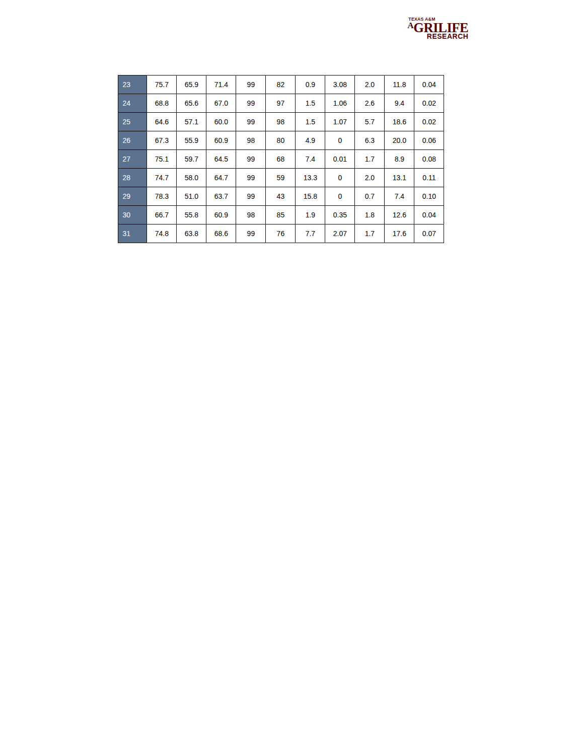TEXAS A&M
AGRILIFE
RESEARCH
| 23 | 75.7 | 65.9 | 71.4 | 99 | 82 | 0.9 | 3.08 | 2.0 | 11.8 | 0.04 |
| 24 | 68.8 | 65.6 | 67.0 | 99 | 97 | 1.5 | 1.06 | 2.6 | 9.4 | 0.02 |
| 25 | 64.6 | 57.1 | 60.0 | 99 | 98 | 1.5 | 1.07 | 5.7 | 18.6 | 0.02 |
| 26 | 67.3 | 55.9 | 60.9 | 98 | 80 | 4.9 | 0 | 6.3 | 20.0 | 0.06 |
| 27 | 75.1 | 59.7 | 64.5 | 99 | 68 | 7.4 | 0.01 | 1.7 | 8.9 | 0.08 |
| 28 | 74.7 | 58.0 | 64.7 | 99 | 59 | 13.3 | 0 | 2.0 | 13.1 | 0.11 |
| 29 | 78.3 | 51.0 | 63.7 | 99 | 43 | 15.8 | 0 | 0.7 | 7.4 | 0.10 |
| 30 | 66.7 | 55.8 | 60.9 | 98 | 85 | 1.9 | 0.35 | 1.8 | 12.6 | 0.04 |
| 31 | 74.8 | 63.8 | 68.6 | 99 | 76 | 7.7 | 2.07 | 1.7 | 17.6 | 0.07 |